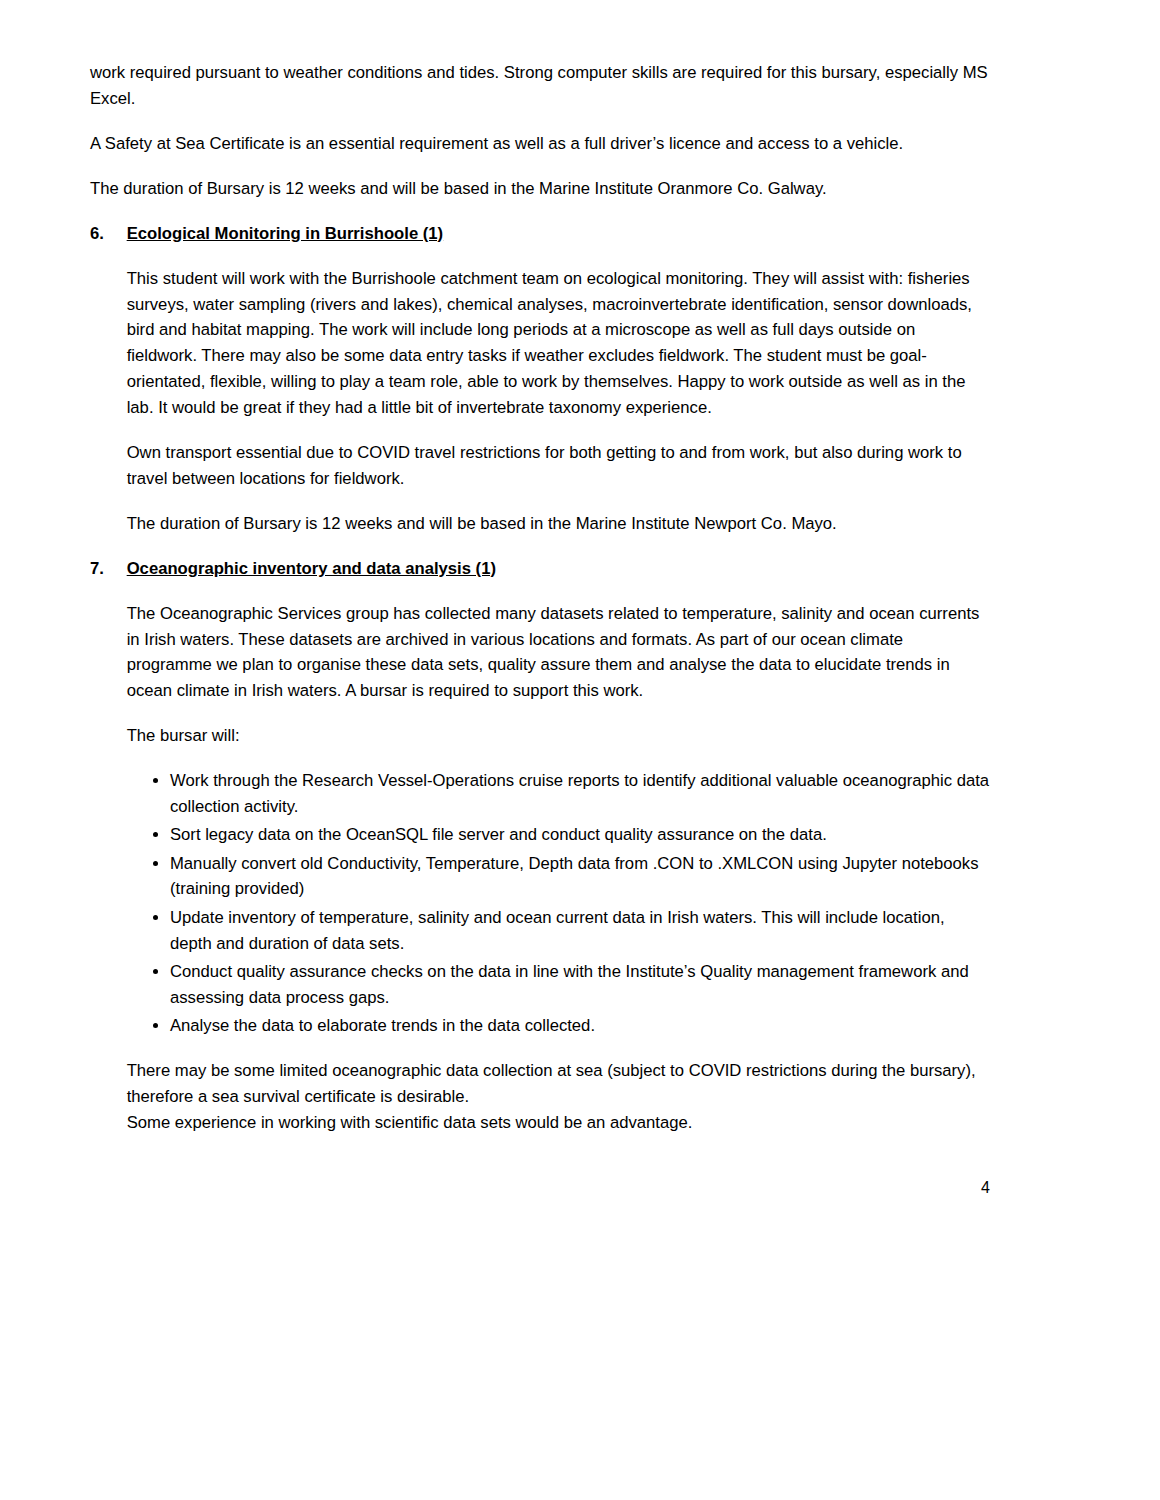work required pursuant to weather conditions and tides. Strong computer skills are required for this bursary, especially MS Excel.
A Safety at Sea Certificate is an essential requirement as well as a full driver’s licence and access to a vehicle.
The duration of Bursary is 12 weeks and will be based in the Marine Institute Oranmore Co. Galway.
6. Ecological Monitoring in Burrishoole (1)
This student will work with the Burrishoole catchment team on ecological monitoring. They will assist with: fisheries surveys, water sampling (rivers and lakes), chemical analyses, macroinvertebrate identification, sensor downloads, bird and habitat mapping. The work will include long periods at a microscope as well as full days outside on fieldwork. There may also be some data entry tasks if weather excludes fieldwork. The student must be goal-orientated, flexible, willing to play a team role, able to work by themselves. Happy to work outside as well as in the lab. It would be great if they had a little bit of invertebrate taxonomy experience.
Own transport essential due to COVID travel restrictions for both getting to and from work, but also during work to travel between locations for fieldwork.
The duration of Bursary is 12 weeks and will be based in the Marine Institute Newport Co. Mayo.
7. Oceanographic inventory and data analysis (1)
The Oceanographic Services group has collected many datasets related to temperature, salinity and ocean currents in Irish waters. These datasets are archived in various locations and formats. As part of our ocean climate programme we plan to organise these data sets, quality assure them and analyse the data to elucidate trends in ocean climate in Irish waters. A bursar is required to support this work.
The bursar will:
Work through the Research Vessel-Operations cruise reports to identify additional valuable oceanographic data collection activity.
Sort legacy data on the OceanSQL file server and conduct quality assurance on the data.
Manually convert old Conductivity, Temperature, Depth data from .CON to .XMLCON using Jupyter notebooks (training provided)
Update inventory of temperature, salinity and ocean current data in Irish waters. This will include location, depth and duration of data sets.
Conduct quality assurance checks on the data in line with the Institute’s Quality management framework and assessing data process gaps.
Analyse the data to elaborate trends in the data collected.
There may be some limited oceanographic data collection at sea (subject to COVID restrictions during the bursary), therefore a sea survival certificate is desirable.
Some experience in working with scientific data sets would be an advantage.
4